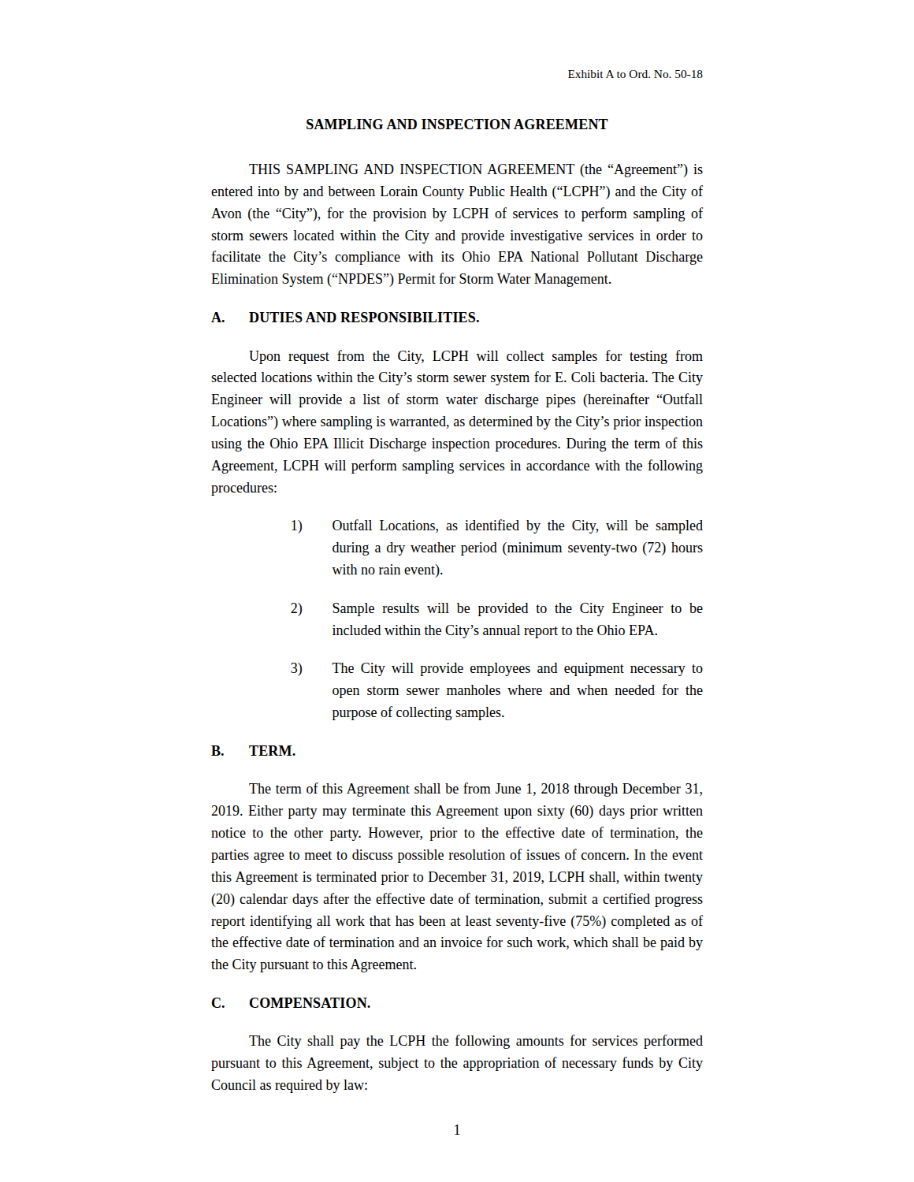Exhibit A to Ord. No. 50-18
SAMPLING AND INSPECTION AGREEMENT
THIS SAMPLING AND INSPECTION AGREEMENT (the “Agreement”) is entered into by and between Lorain County Public Health (“LCPH”) and the City of Avon (the “City”), for the provision by LCPH of services to perform sampling of storm sewers located within the City and provide investigative services in order to facilitate the City’s compliance with its Ohio EPA National Pollutant Discharge Elimination System (“NPDES”) Permit for Storm Water Management.
A. DUTIES AND RESPONSIBILITIES.
Upon request from the City, LCPH will collect samples for testing from selected locations within the City’s storm sewer system for E. Coli bacteria. The City Engineer will provide a list of storm water discharge pipes (hereinafter “Outfall Locations”) where sampling is warranted, as determined by the City’s prior inspection using the Ohio EPA Illicit Discharge inspection procedures. During the term of this Agreement, LCPH will perform sampling services in accordance with the following procedures:
Outfall Locations, as identified by the City, will be sampled during a dry weather period (minimum seventy-two (72) hours with no rain event).
Sample results will be provided to the City Engineer to be included within the City’s annual report to the Ohio EPA.
The City will provide employees and equipment necessary to open storm sewer manholes where and when needed for the purpose of collecting samples.
B. TERM.
The term of this Agreement shall be from June 1, 2018 through December 31, 2019. Either party may terminate this Agreement upon sixty (60) days prior written notice to the other party. However, prior to the effective date of termination, the parties agree to meet to discuss possible resolution of issues of concern. In the event this Agreement is terminated prior to December 31, 2019, LCPH shall, within twenty (20) calendar days after the effective date of termination, submit a certified progress report identifying all work that has been at least seventy-five (75%) completed as of the effective date of termination and an invoice for such work, which shall be paid by the City pursuant to this Agreement.
C. COMPENSATION.
The City shall pay the LCPH the following amounts for services performed pursuant to this Agreement, subject to the appropriation of necessary funds by City Council as required by law:
1